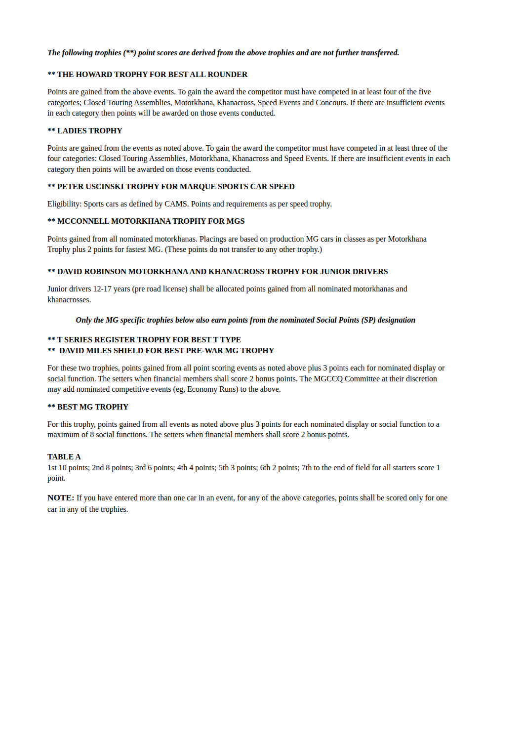The following trophies (**) point scores are derived from the above trophies and are not further transferred.
** The Howard Trophy for Best All Rounder
Points are gained from the above events. To gain the award the competitor must have competed in at least four of the five categories; Closed Touring Assemblies, Motorkhana, Khanacross, Speed Events and Concours. If there are insufficient events in each category then points will be awarded on those events conducted.
** Ladies Trophy
Points are gained from the events as noted above. To gain the award the competitor must have competed in at least three of the four categories: Closed Touring Assemblies, Motorkhana, Khanacross and Speed Events. If there are insufficient events in each category then points will be awarded on those events conducted.
** Peter Uscinski Trophy for Marque Sports Car Speed
Eligibility: Sports cars as defined by CAMS. Points and requirements as per speed trophy.
** McConnell Motorkhana Trophy for MGs
Points gained from all nominated motorkhanas. Placings are based on production MG cars in classes as per Motorkhana Trophy plus 2 points for fastest MG. (These points do not transfer to any other trophy.)
** David Robinson Motorkhana and Khanacross Trophy for Junior Drivers
Junior drivers 12-17 years (pre road license) shall be allocated points gained from all nominated motorkhanas and khanacrosses.
Only the MG specific trophies below also earn points from the nominated Social Points (SP) designation
** T Series Register Trophy for Best T Type
** David Miles Shield for Best Pre-War MG Trophy
For these two trophies, points gained from all point scoring events as noted above plus 3 points each for nominated display or social function. The setters when financial members shall score 2 bonus points. The MGCCQ Committee at their discretion may add nominated competitive events (eg, Economy Runs) to the above.
** Best MG Trophy
For this trophy, points gained from all events as noted above plus 3 points for each nominated display or social function to a maximum of 8 social functions. The setters when financial members shall score 2 bonus points.
TABLE A
1st 10 points; 2nd 8 points; 3rd 6 points; 4th 4 points; 5th 3 points; 6th 2 points; 7th to the end of field for all starters score 1 point.
NOTE: If you have entered more than one car in an event, for any of the above categories, points shall be scored only for one car in any of the trophies.